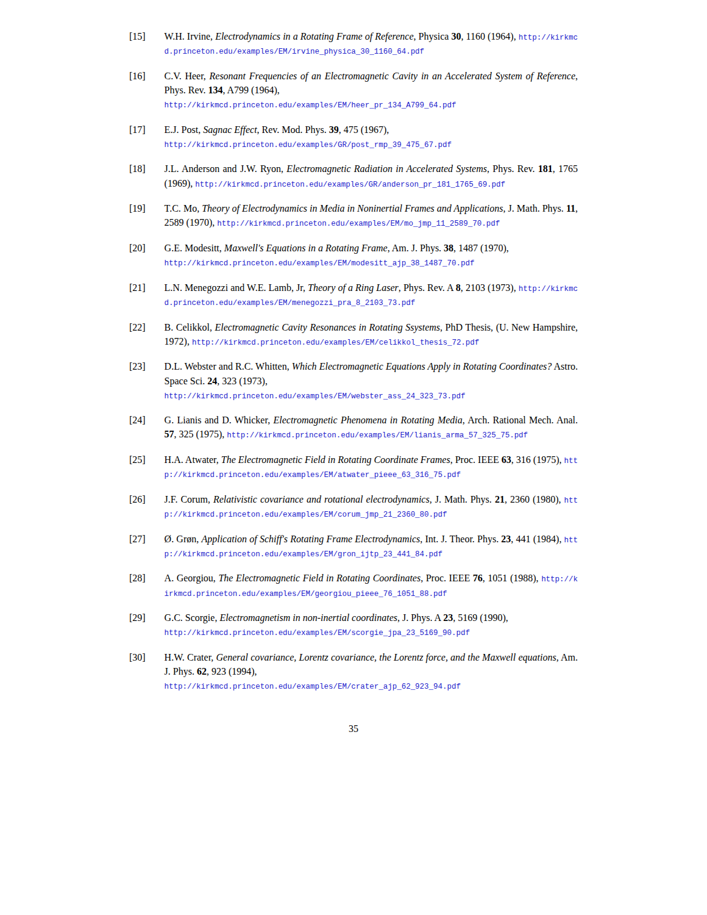[15] W.H. Irvine, Electrodynamics in a Rotating Frame of Reference, Physica 30, 1160 (1964), http://kirkmcd.princeton.edu/examples/EM/irvine_physica_30_1160_64.pdf
[16] C.V. Heer, Resonant Frequencies of an Electromagnetic Cavity in an Accelerated System of Reference, Phys. Rev. 134, A799 (1964),
http://kirkmcd.princeton.edu/examples/EM/heer_pr_134_A799_64.pdf
[17] E.J. Post, Sagnac Effect, Rev. Mod. Phys. 39, 475 (1967),
http://kirkmcd.princeton.edu/examples/GR/post_rmp_39_475_67.pdf
[18] J.L. Anderson and J.W. Ryon, Electromagnetic Radiation in Accelerated Systems, Phys. Rev. 181, 1765 (1969), http://kirkmcd.princeton.edu/examples/GR/anderson_pr_181_1765_69.pdf
[19] T.C. Mo, Theory of Electrodynamics in Media in Noninertial Frames and Applications, J. Math. Phys. 11, 2589 (1970), http://kirkmcd.princeton.edu/examples/EM/mo_jmp_11_2589_70.pdf
[20] G.E. Modesitt, Maxwell's Equations in a Rotating Frame, Am. J. Phys. 38, 1487 (1970),
http://kirkmcd.princeton.edu/examples/EM/modesitt_ajp_38_1487_70.pdf
[21] L.N. Menegozzi and W.E. Lamb, Jr, Theory of a Ring Laser, Phys. Rev. A 8, 2103 (1973), http://kirkmcd.princeton.edu/examples/EM/menegozzi_pra_8_2103_73.pdf
[22] B. Celikkol, Electromagnetic Cavity Resonances in Rotating Ssystems, PhD Thesis, (U. New Hampshire, 1972), http://kirkmcd.princeton.edu/examples/EM/celikkol_thesis_72.pdf
[23] D.L. Webster and R.C. Whitten, Which Electromagnetic Equations Apply in Rotating Coordinates? Astro. Space Sci. 24, 323 (1973),
http://kirkmcd.princeton.edu/examples/EM/webster_ass_24_323_73.pdf
[24] G. Lianis and D. Whicker, Electromagnetic Phenomena in Rotating Media, Arch. Rational Mech. Anal. 57, 325 (1975), http://kirkmcd.princeton.edu/examples/EM/lianis_arma_57_325_75.pdf
[25] H.A. Atwater, The Electromagnetic Field in Rotating Coordinate Frames, Proc. IEEE 63, 316 (1975), http://kirkmcd.princeton.edu/examples/EM/atwater_pieee_63_316_75.pdf
[26] J.F. Corum, Relativistic covariance and rotational electrodynamics, J. Math. Phys. 21, 2360 (1980), http://kirkmcd.princeton.edu/examples/EM/corum_jmp_21_2360_80.pdf
[27] Ø. Grøn, Application of Schiff's Rotating Frame Electrodynamics, Int. J. Theor. Phys. 23, 441 (1984), http://kirkmcd.princeton.edu/examples/EM/gron_ijtp_23_441_84.pdf
[28] A. Georgiou, The Electromagnetic Field in Rotating Coordinates, Proc. IEEE 76, 1051 (1988), http://kirkmcd.princeton.edu/examples/EM/georgiou_pieee_76_1051_88.pdf
[29] G.C. Scorgie, Electromagnetism in non-inertial coordinates, J. Phys. A 23, 5169 (1990),
http://kirkmcd.princeton.edu/examples/EM/scorgie_jpa_23_5169_90.pdf
[30] H.W. Crater, General covariance, Lorentz covariance, the Lorentz force, and the Maxwell equations, Am. J. Phys. 62, 923 (1994),
http://kirkmcd.princeton.edu/examples/EM/crater_ajp_62_923_94.pdf
35